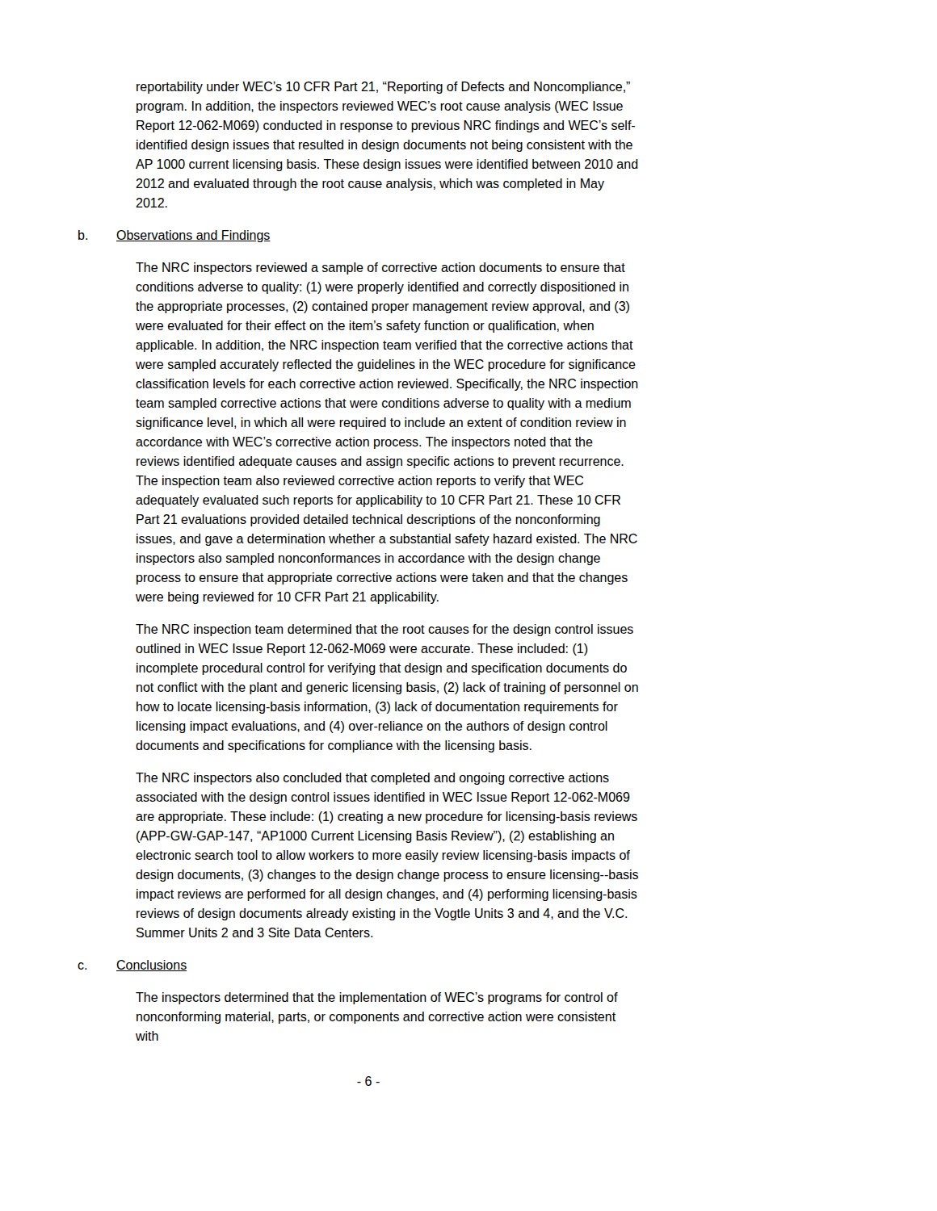reportability under WEC’s 10 CFR Part 21, “Reporting of Defects and Noncompliance,” program. In addition, the inspectors reviewed WEC’s root cause analysis (WEC Issue Report 12-062-M069) conducted in response to previous NRC findings and WEC’s self-identified design issues that resulted in design documents not being consistent with the AP 1000 current licensing basis. These design issues were identified between 2010 and 2012 and evaluated through the root cause analysis, which was completed in May 2012.
b. Observations and Findings
The NRC inspectors reviewed a sample of corrective action documents to ensure that conditions adverse to quality: (1) were properly identified and correctly dispositioned in the appropriate processes, (2) contained proper management review approval, and (3) were evaluated for their effect on the item’s safety function or qualification, when applicable. In addition, the NRC inspection team verified that the corrective actions that were sampled accurately reflected the guidelines in the WEC procedure for significance classification levels for each corrective action reviewed. Specifically, the NRC inspection team sampled corrective actions that were conditions adverse to quality with a medium significance level, in which all were required to include an extent of condition review in accordance with WEC’s corrective action process. The inspectors noted that the reviews identified adequate causes and assign specific actions to prevent recurrence. The inspection team also reviewed corrective action reports to verify that WEC adequately evaluated such reports for applicability to 10 CFR Part 21. These 10 CFR Part 21 evaluations provided detailed technical descriptions of the nonconforming issues, and gave a determination whether a substantial safety hazard existed. The NRC inspectors also sampled nonconformances in accordance with the design change process to ensure that appropriate corrective actions were taken and that the changes were being reviewed for 10 CFR Part 21 applicability.
The NRC inspection team determined that the root causes for the design control issues outlined in WEC Issue Report 12-062-M069 were accurate. These included: (1) incomplete procedural control for verifying that design and specification documents do not conflict with the plant and generic licensing basis, (2) lack of training of personnel on how to locate licensing-basis information, (3) lack of documentation requirements for licensing impact evaluations, and (4) over-reliance on the authors of design control documents and specifications for compliance with the licensing basis.
The NRC inspectors also concluded that completed and ongoing corrective actions associated with the design control issues identified in WEC Issue Report 12-062-M069 are appropriate. These include: (1) creating a new procedure for licensing-basis reviews (APP-GW-GAP-147, “AP1000 Current Licensing Basis Review”), (2) establishing an electronic search tool to allow workers to more easily review licensing-basis impacts of design documents, (3) changes to the design change process to ensure licensing--basis impact reviews are performed for all design changes, and (4) performing licensing-basis reviews of design documents already existing in the Vogtle Units 3 and 4, and the V.C. Summer Units 2 and 3 Site Data Centers.
c. Conclusions
The inspectors determined that the implementation of WEC’s programs for control of nonconforming material, parts, or components and corrective action were consistent with
- 6 -